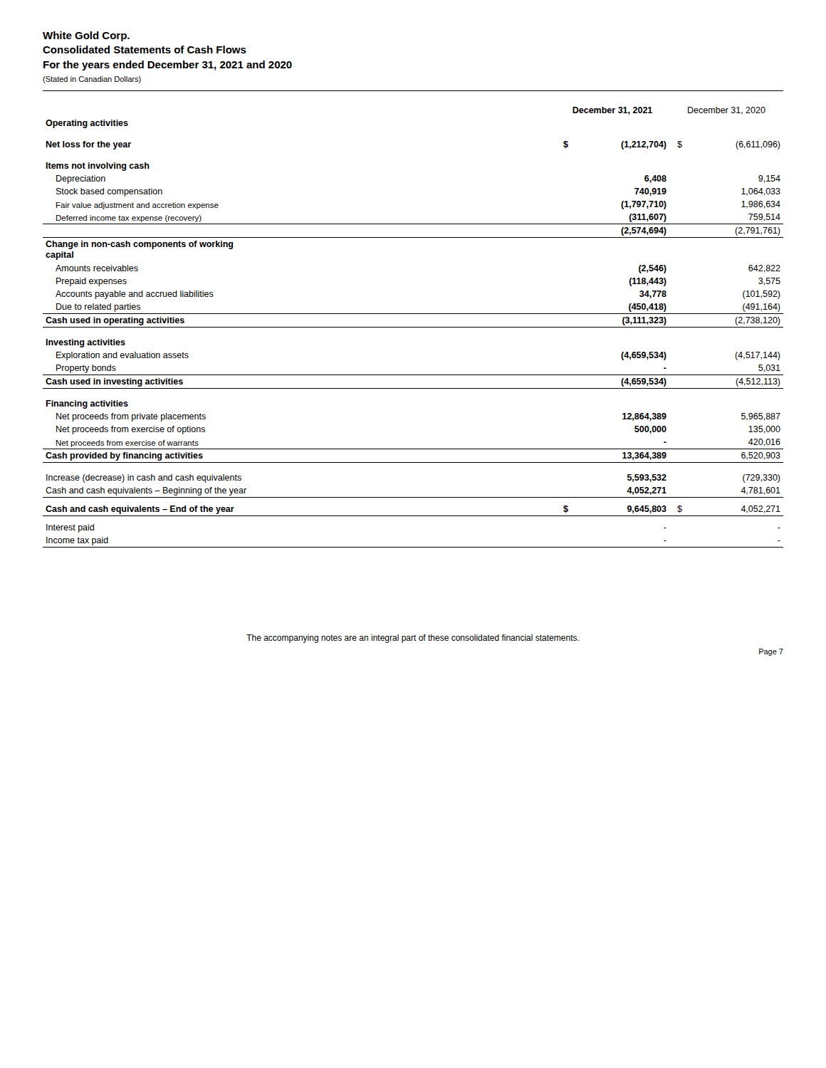White Gold Corp.
Consolidated Statements of Cash Flows
For the years ended December 31, 2021 and 2020
(Stated in Canadian Dollars)
| | December 31, 2021 | December 31, 2020 |
| Operating activities | | | | |
| Net loss for the year | $ | (1,212,704) | $ | (6,611,096) |
| Items not involving cash | | | | |
| Depreciation | | 6,408 | | 9,154 |
| Stock based compensation | | 740,919 | | 1,064,033 |
| Fair value adjustment and accretion expense | | (1,797,710) | | 1,986,634 |
| Deferred income tax expense (recovery) | | (311,607) | | 759,514 |
| | | (2,574,694) | | (2,791,761) |
| Change in non-cash components of working capital | | | | |
| Amounts receivables | | (2,546) | | 642,822 |
| Prepaid expenses | | (118,443) | | 3,575 |
| Accounts payable and accrued liabilities | | 34,778 | | (101,592) |
| Due to related parties | | (450,418) | | (491,164) |
| Cash used in operating activities | | (3,111,323) | | (2,738,120) |
| Investing activities | | | | |
| Exploration and evaluation assets | | (4,659,534) | | (4,517,144) |
| Property bonds | | - | | 5,031 |
| Cash used in investing activities | | (4,659,534) | | (4,512,113) |
| Financing activities | | | | |
| Net proceeds from private placements | | 12,864,389 | | 5,965,887 |
| Net proceeds from exercise of options | | 500,000 | | 135,000 |
| Net proceeds from exercise of warrants | | - | | 420,016 |
| Cash provided by financing activities | | 13,364,389 | | 6,520,903 |
| Increase (decrease) in cash and cash equivalents | | 5,593,532 | | (729,330) |
| Cash and cash equivalents – Beginning of the year | | 4,052,271 | | 4,781,601 |
| Cash and cash equivalents – End of the year | $ | 9,645,803 | $ | 4,052,271 |
| Interest paid | | - | | - |
| Income tax paid | | - | | - |
The accompanying notes are an integral part of these consolidated financial statements.
Page 7